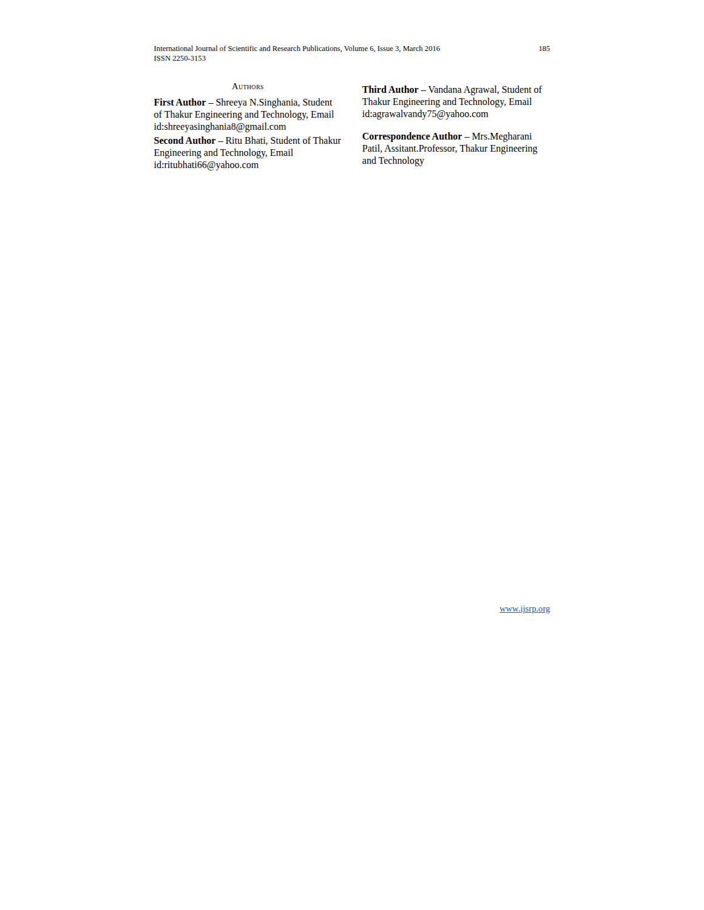International Journal of Scientific and Research Publications, Volume 6, Issue 3, March 2016
ISSN 2250-3153 185
Authors
First Author – Shreeya N.Singhania, Student of Thakur Engineering and Technology, Email id:shreeyasinghania8@gmail.com
Second Author – Ritu Bhati, Student of Thakur Engineering and Technology, Email id:ritubhati66@yahoo.com
Third Author – Vandana Agrawal, Student of Thakur Engineering and Technology, Email id:agrawalvandy75@yahoo.com
Correspondence Author – Mrs.Megharani Patil, Assitant.Professor, Thakur Engineering and Technology
www.ijsrp.org